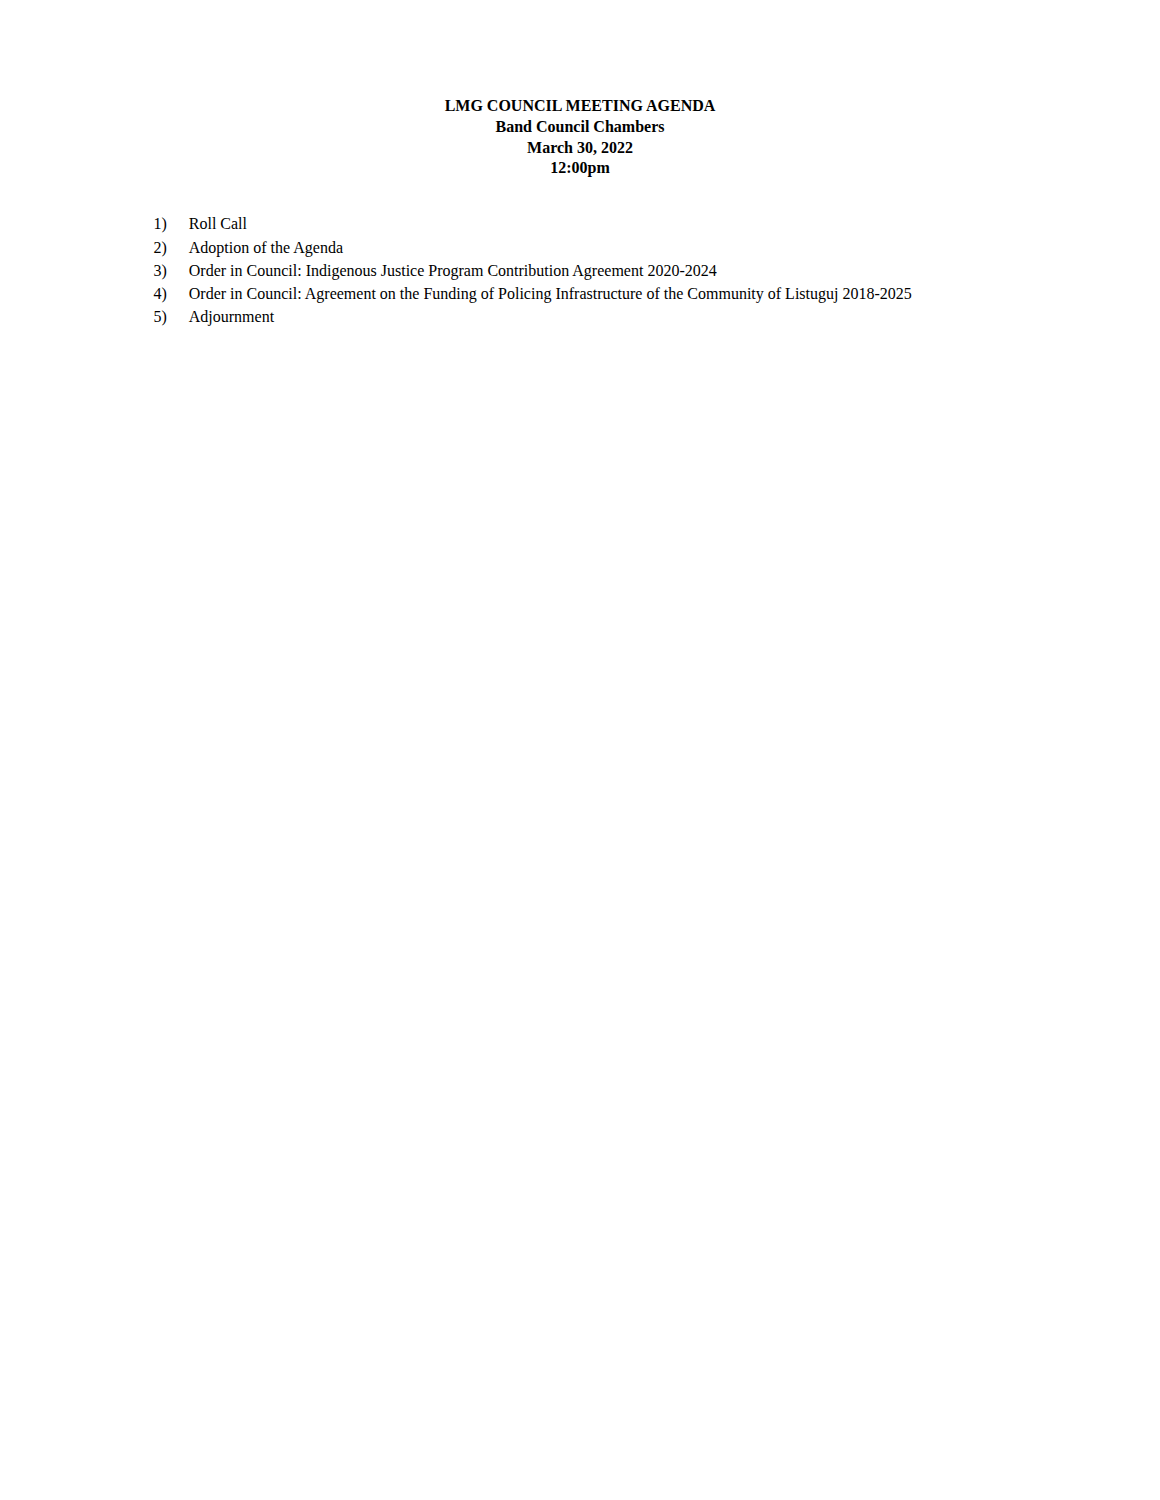LMG COUNCIL MEETING AGENDA
Band Council Chambers
March 30, 2022
12:00pm
Roll Call
Adoption of the Agenda
Order in Council: Indigenous Justice Program Contribution Agreement 2020-2024
Order in Council: Agreement on the Funding of Policing Infrastructure of the Community of Listuguj 2018-2025
Adjournment